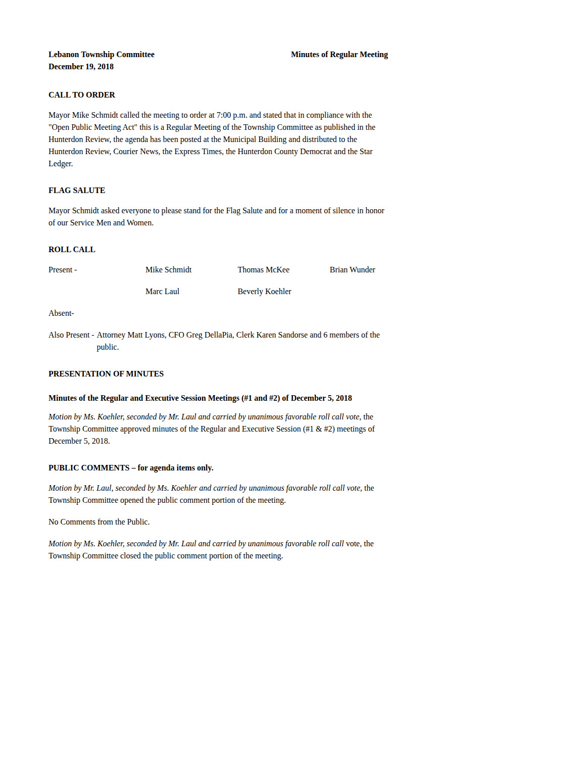Lebanon Township Committee
December 19, 2018
Minutes of Regular Meeting
CALL TO ORDER
Mayor Mike Schmidt called the meeting to order at 7:00 p.m. and stated that in compliance with the "Open Public Meeting Act" this is a Regular Meeting of the Township Committee as published in the Hunterdon Review, the agenda has been posted at the Municipal Building and distributed to the Hunterdon Review, Courier News, the Express Times, the Hunterdon County Democrat and the Star Ledger.
FLAG SALUTE
Mayor Schmidt asked everyone to please stand for the Flag Salute and for a moment of silence in honor of our Service Men and Women.
ROLL CALL
Present -
Mike Schmidt
Thomas McKee
Brian Wunder
Marc Laul
Beverly Koehler
Absent-
Also Present -
Attorney Matt Lyons, CFO Greg DellaPia, Clerk Karen Sandorse and 6 members of the public.
PRESENTATION OF MINUTES
Minutes of the Regular and Executive Session Meetings (#1 and #2) of December 5, 2018
Motion by Ms. Koehler, seconded by Mr. Laul and carried by unanimous favorable roll call vote, the Township Committee approved minutes of the Regular and Executive Session (#1 & #2) meetings of December 5, 2018.
PUBLIC COMMENTS – for agenda items only.
Motion by Mr. Laul, seconded by Ms. Koehler and carried by unanimous favorable roll call vote, the Township Committee opened the public comment portion of the meeting.
No Comments from the Public.
Motion by Ms. Koehler, seconded by Mr. Laul and carried by unanimous favorable roll call vote, the Township Committee closed the public comment portion of the meeting.